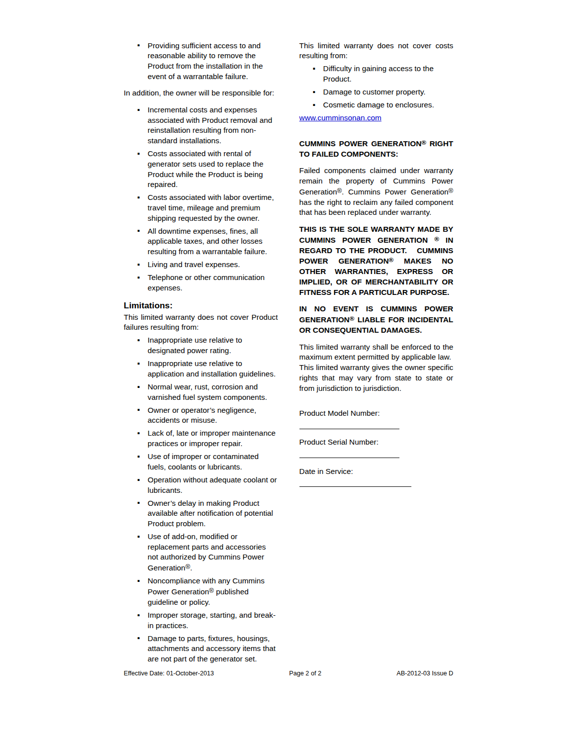Providing sufficient access to and reasonable ability to remove the Product from the installation in the event of a warrantable failure.
In addition, the owner will be responsible for:
Incremental costs and expenses associated with Product removal and reinstallation resulting from non-standard installations.
Costs associated with rental of generator sets used to replace the Product while the Product is being repaired.
Costs associated with labor overtime, travel time, mileage and premium shipping requested by the owner.
All downtime expenses, fines, all applicable taxes, and other losses resulting from a warrantable failure.
Living and travel expenses.
Telephone or other communication expenses.
Limitations:
This limited warranty does not cover Product failures resulting from:
Inappropriate use relative to designated power rating.
Inappropriate use relative to application and installation guidelines.
Normal wear, rust, corrosion and varnished fuel system components.
Owner or operator’s negligence, accidents or misuse.
Lack of, late or improper maintenance practices or improper repair.
Use of improper or contaminated fuels, coolants or lubricants.
Operation without adequate coolant or lubricants.
Owner’s delay in making Product available after notification of potential Product problem.
Use of add-on, modified or replacement parts and accessories not authorized by Cummins Power Generation®.
Noncompliance with any Cummins Power Generation® published guideline or policy.
Improper storage, starting, and break-in practices.
Damage to parts, fixtures, housings, attachments and accessory items that are not part of the generator set.
This limited warranty does not cover costs resulting from:
Difficulty in gaining access to the Product.
Damage to customer property.
Cosmetic damage to enclosures.
www.cumminsonan.com
CUMMINS POWER GENERATION® RIGHT TO FAILED COMPONENTS:
Failed components claimed under warranty remain the property of Cummins Power Generation®. Cummins Power Generation® has the right to reclaim any failed component that has been replaced under warranty.
THIS IS THE SOLE WARRANTY MADE BY CUMMINS POWER GENERATION ® IN REGARD TO THE PRODUCT. CUMMINS POWER GENERATION® MAKES NO OTHER WARRANTIES, EXPRESS OR IMPLIED, OR OF MERCHANTABILITY OR FITNESS FOR A PARTICULAR PURPOSE.
IN NO EVENT IS CUMMINS POWER GENERATION® LIABLE FOR INCIDENTAL OR CONSEQUENTIAL DAMAGES.
This limited warranty shall be enforced to the maximum extent permitted by applicable law. This limited warranty gives the owner specific rights that may vary from state to state or from jurisdiction to jurisdiction.
Product Model Number:
Product Serial Number:
Date in Service:
Effective Date: 01-October-2013 Page 2 of 2 AB-2012-03 Issue D